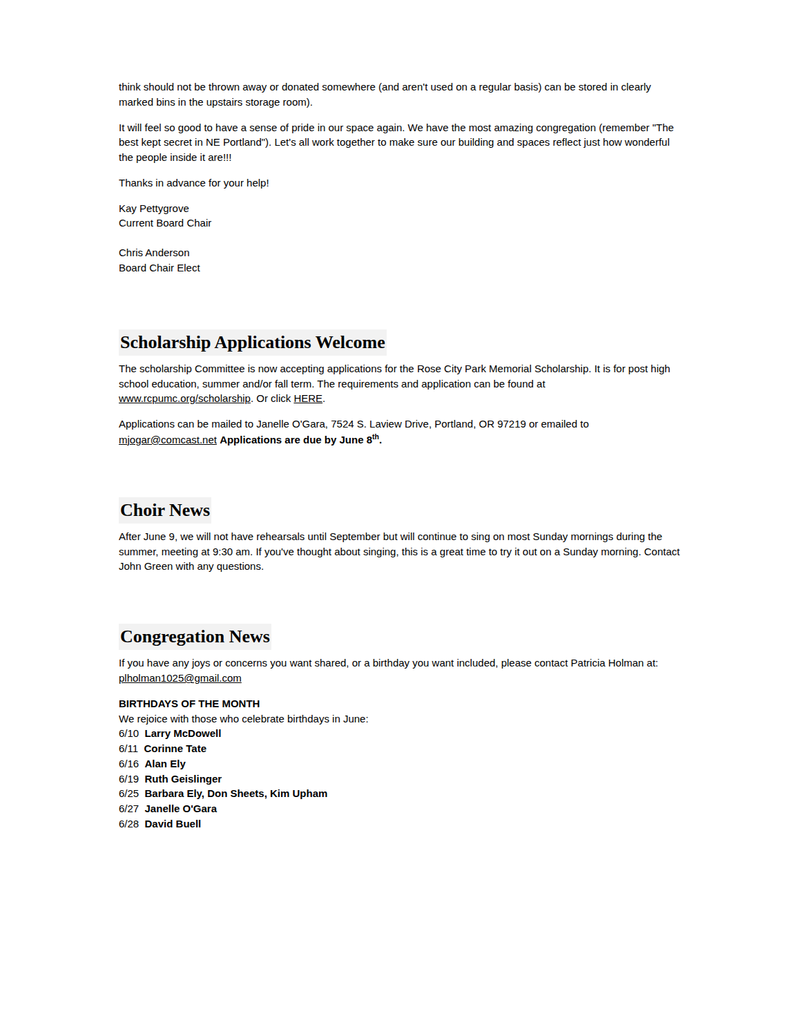think should not be thrown away or donated somewhere (and aren't used on a regular basis) can be stored in clearly marked bins in the upstairs storage room).
It will feel so good to have a sense of pride in our space again. We have the most amazing congregation (remember "The best kept secret in NE Portland"). Let's all work together to make sure our building and spaces reflect just how wonderful the people inside it are!!!
Thanks in advance for your help!
Kay Pettygrove
Current Board Chair
Chris Anderson
Board Chair Elect
Scholarship Applications Welcome
The scholarship Committee is now accepting applications for the Rose City Park Memorial Scholarship. It is for post high school education, summer and/or fall term. The requirements and application can be found at www.rcpumc.org/scholarship. Or click HERE.
Applications can be mailed to Janelle O'Gara, 7524 S. Laview Drive, Portland, OR 97219 or emailed to mjogar@comcast.net Applications are due by June 8th.
Choir News
After June 9, we will not have rehearsals until September but will continue to sing on most Sunday mornings during the summer, meeting at 9:30 am. If you've thought about singing, this is a great time to try it out on a Sunday morning. Contact John Green with any questions.
Congregation News
If you have any joys or concerns you want shared, or a birthday you want included, please contact Patricia Holman at: plholman1025@gmail.com
BIRTHDAYS OF THE MONTH
We rejoice with those who celebrate birthdays in June:
6/10 Larry McDowell
6/11 Corinne Tate
6/16 Alan Ely
6/19 Ruth Geislinger
6/25 Barbara Ely, Don Sheets, Kim Upham
6/27 Janelle O'Gara
6/28 David Buell